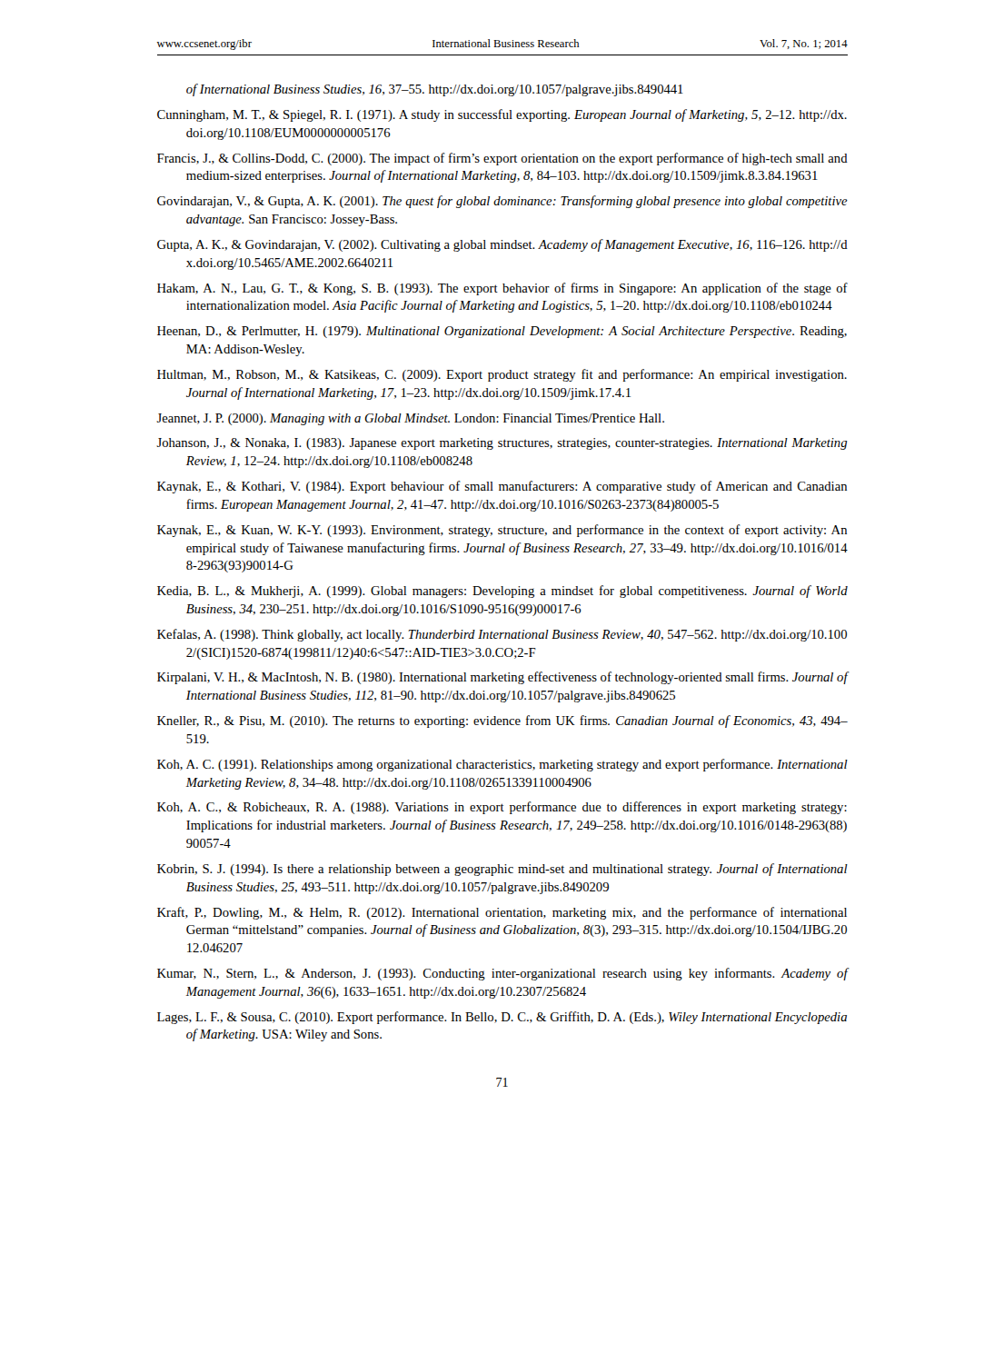www.ccsenet.org/ibr International Business Research Vol. 7, No. 1; 2014
of International Business Studies, 16, 37–55. http://dx.doi.org/10.1057/palgrave.jibs.8490441
Cunningham, M. T., & Spiegel, R. I. (1971). A study in successful exporting. European Journal of Marketing, 5, 2–12. http://dx.doi.org/10.1108/EUM0000000005176
Francis, J., & Collins-Dodd, C. (2000). The impact of firm’s export orientation on the export performance of high-tech small and medium-sized enterprises. Journal of International Marketing, 8, 84–103. http://dx.doi.org/10.1509/jimk.8.3.84.19631
Govindarajan, V., & Gupta, A. K. (2001). The quest for global dominance: Transforming global presence into global competitive advantage. San Francisco: Jossey-Bass.
Gupta, A. K., & Govindarajan, V. (2002). Cultivating a global mindset. Academy of Management Executive, 16, 116–126. http://dx.doi.org/10.5465/AME.2002.6640211
Hakam, A. N., Lau, G. T., & Kong, S. B. (1993). The export behavior of firms in Singapore: An application of the stage of internationalization model. Asia Pacific Journal of Marketing and Logistics, 5, 1–20. http://dx.doi.org/10.1108/eb010244
Heenan, D., & Perlmutter, H. (1979). Multinational Organizational Development: A Social Architecture Perspective. Reading, MA: Addison-Wesley.
Hultman, M., Robson, M., & Katsikeas, C. (2009). Export product strategy fit and performance: An empirical investigation. Journal of International Marketing, 17, 1–23. http://dx.doi.org/10.1509/jimk.17.4.1
Jeannet, J. P. (2000). Managing with a Global Mindset. London: Financial Times/Prentice Hall.
Johanson, J., & Nonaka, I. (1983). Japanese export marketing structures, strategies, counter-strategies. International Marketing Review, 1, 12–24. http://dx.doi.org/10.1108/eb008248
Kaynak, E., & Kothari, V. (1984). Export behaviour of small manufacturers: A comparative study of American and Canadian firms. European Management Journal, 2, 41–47. http://dx.doi.org/10.1016/S0263-2373(84)80005-5
Kaynak, E., & Kuan, W. K-Y. (1993). Environment, strategy, structure, and performance in the context of export activity: An empirical study of Taiwanese manufacturing firms. Journal of Business Research, 27, 33–49. http://dx.doi.org/10.1016/0148-2963(93)90014-G
Kedia, B. L., & Mukherji, A. (1999). Global managers: Developing a mindset for global competitiveness. Journal of World Business, 34, 230–251. http://dx.doi.org/10.1016/S1090-9516(99)00017-6
Kefalas, A. (1998). Think globally, act locally. Thunderbird International Business Review, 40, 547–562. http://dx.doi.org/10.1002/(SICI)1520-6874(199811/12)40:6<547::AID-TIE3>3.0.CO;2-F
Kirpalani, V. H., & MacIntosh, N. B. (1980). International marketing effectiveness of technology-oriented small firms. Journal of International Business Studies, 112, 81–90. http://dx.doi.org/10.1057/palgrave.jibs.8490625
Kneller, R., & Pisu, M. (2010). The returns to exporting: evidence from UK firms. Canadian Journal of Economics, 43, 494–519.
Koh, A. C. (1991). Relationships among organizational characteristics, marketing strategy and export performance. International Marketing Review, 8, 34–48. http://dx.doi.org/10.1108/02651339110004906
Koh, A. C., & Robicheaux, R. A. (1988). Variations in export performance due to differences in export marketing strategy: Implications for industrial marketers. Journal of Business Research, 17, 249–258. http://dx.doi.org/10.1016/0148-2963(88)90057-4
Kobrin, S. J. (1994). Is there a relationship between a geographic mind-set and multinational strategy. Journal of International Business Studies, 25, 493–511. http://dx.doi.org/10.1057/palgrave.jibs.8490209
Kraft, P., Dowling, M., & Helm, R. (2012). International orientation, marketing mix, and the performance of international German “mittelstand” companies. Journal of Business and Globalization, 8(3), 293–315. http://dx.doi.org/10.1504/IJBG.2012.046207
Kumar, N., Stern, L., & Anderson, J. (1993). Conducting inter-organizational research using key informants. Academy of Management Journal, 36(6), 1633–1651. http://dx.doi.org/10.2307/256824
Lages, L. F., & Sousa, C. (2010). Export performance. In Bello, D. C., & Griffith, D. A. (Eds.), Wiley International Encyclopedia of Marketing. USA: Wiley and Sons.
71